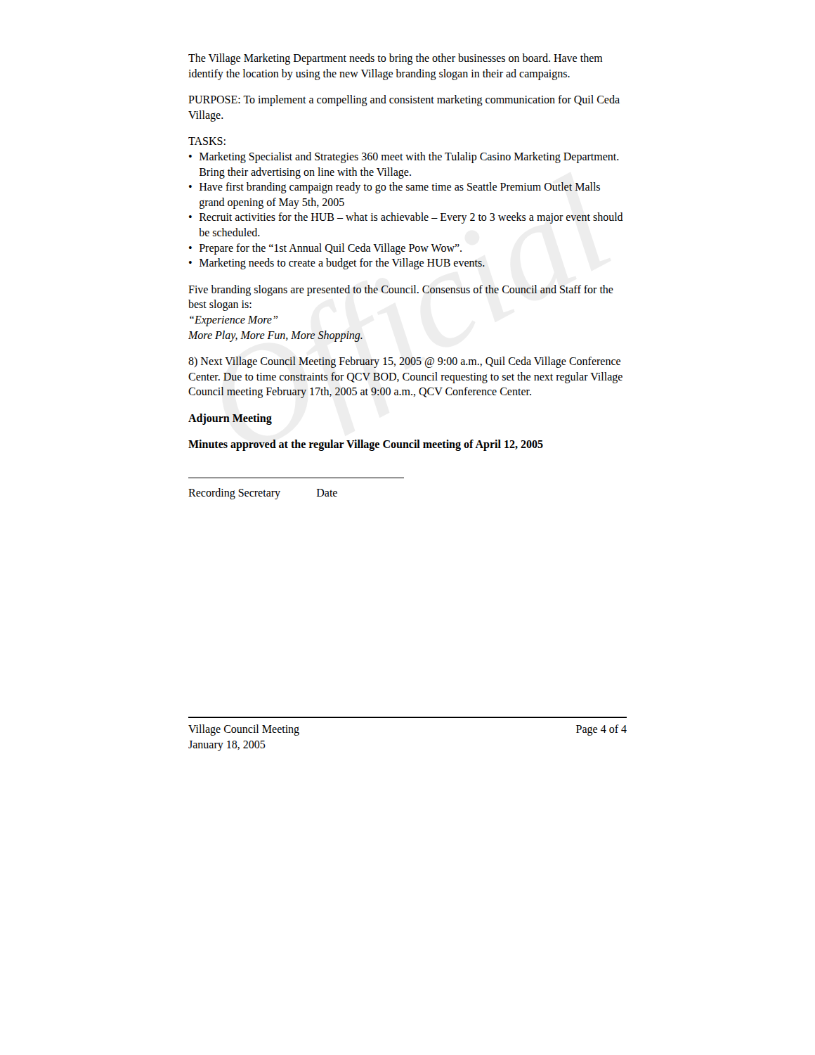Official
The Village Marketing Department needs to bring the other businesses on board. Have them identify the location by using the new Village branding slogan in their ad campaigns.
PURPOSE: To implement a compelling and consistent marketing communication for Quil Ceda Village.
TASKS:
Marketing Specialist and Strategies 360 meet with the Tulalip Casino Marketing Department. Bring their advertising on line with the Village.
Have first branding campaign ready to go the same time as Seattle Premium Outlet Malls grand opening of May 5th, 2005
Recruit activities for the HUB – what is achievable – Every 2 to 3 weeks a major event should be scheduled.
Prepare for the “1st Annual Quil Ceda Village Pow Wow”.
Marketing needs to create a budget for the Village HUB events.
Five branding slogans are presented to the Council. Consensus of the Council and Staff for the best slogan is:
“Experience More”
More Play, More Fun, More Shopping.
8) Next Village Council Meeting February 15, 2005 @ 9:00 a.m., Quil Ceda Village Conference Center. Due to time constraints for QCV BOD, Council requesting to set the next regular Village Council meeting February 17th, 2005 at 9:00 a.m., QCV Conference Center.
Adjourn Meeting
Minutes approved at the regular Village Council meeting of April 12, 2005
Recording Secretary Date
Village Council Meeting
January 18, 2005
Page 4 of 4